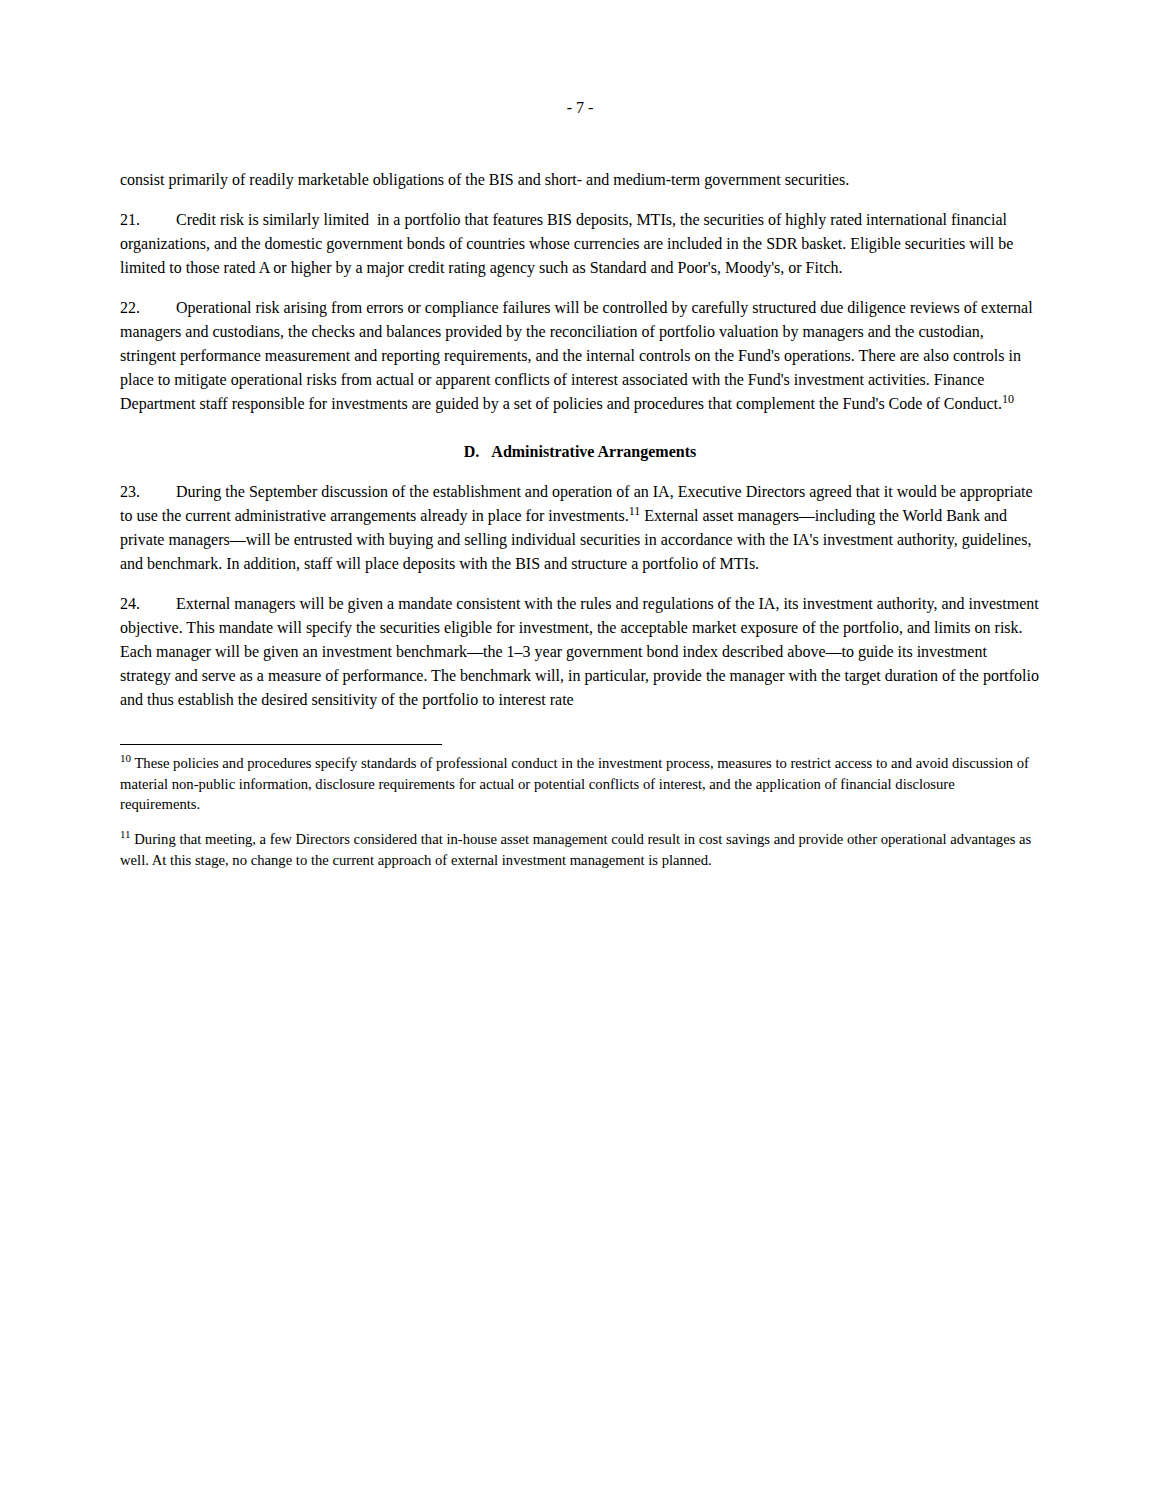- 7 -
consist primarily of readily marketable obligations of the BIS and short- and medium-term government securities.
21. Credit risk is similarly limited in a portfolio that features BIS deposits, MTIs, the securities of highly rated international financial organizations, and the domestic government bonds of countries whose currencies are included in the SDR basket. Eligible securities will be limited to those rated A or higher by a major credit rating agency such as Standard and Poor's, Moody's, or Fitch.
22. Operational risk arising from errors or compliance failures will be controlled by carefully structured due diligence reviews of external managers and custodians, the checks and balances provided by the reconciliation of portfolio valuation by managers and the custodian, stringent performance measurement and reporting requirements, and the internal controls on the Fund's operations. There are also controls in place to mitigate operational risks from actual or apparent conflicts of interest associated with the Fund's investment activities. Finance Department staff responsible for investments are guided by a set of policies and procedures that complement the Fund's Code of Conduct.10
D. Administrative Arrangements
23. During the September discussion of the establishment and operation of an IA, Executive Directors agreed that it would be appropriate to use the current administrative arrangements already in place for investments.11 External asset managers—including the World Bank and private managers—will be entrusted with buying and selling individual securities in accordance with the IA's investment authority, guidelines, and benchmark. In addition, staff will place deposits with the BIS and structure a portfolio of MTIs.
24. External managers will be given a mandate consistent with the rules and regulations of the IA, its investment authority, and investment objective. This mandate will specify the securities eligible for investment, the acceptable market exposure of the portfolio, and limits on risk. Each manager will be given an investment benchmark—the 1–3 year government bond index described above—to guide its investment strategy and serve as a measure of performance. The benchmark will, in particular, provide the manager with the target duration of the portfolio and thus establish the desired sensitivity of the portfolio to interest rate
10 These policies and procedures specify standards of professional conduct in the investment process, measures to restrict access to and avoid discussion of material non-public information, disclosure requirements for actual or potential conflicts of interest, and the application of financial disclosure requirements.
11 During that meeting, a few Directors considered that in-house asset management could result in cost savings and provide other operational advantages as well. At this stage, no change to the current approach of external investment management is planned.